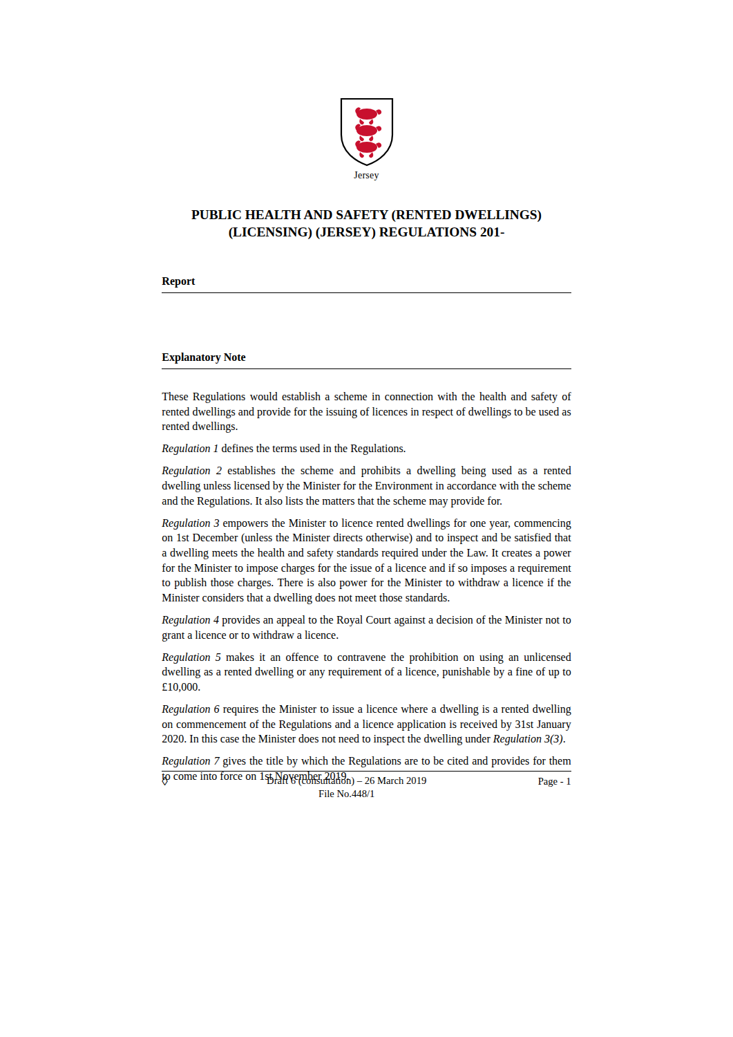Jersey
Public Health and Safety (Rented Dwellings) (Licensing) (Jersey) Regulations 201-
Report
Explanatory Note
These Regulations would establish a scheme in connection with the health and safety of rented dwellings and provide for the issuing of licences in respect of dwellings to be used as rented dwellings.
Regulation 1 defines the terms used in the Regulations.
Regulation 2 establishes the scheme and prohibits a dwelling being used as a rented dwelling unless licensed by the Minister for the Environment in accordance with the scheme and the Regulations. It also lists the matters that the scheme may provide for.
Regulation 3 empowers the Minister to licence rented dwellings for one year, commencing on 1st December (unless the Minister directs otherwise) and to inspect and be satisfied that a dwelling meets the health and safety standards required under the Law. It creates a power for the Minister to impose charges for the issue of a licence and if so imposes a requirement to publish those charges. There is also power for the Minister to withdraw a licence if the Minister considers that a dwelling does not meet those standards.
Regulation 4 provides an appeal to the Royal Court against a decision of the Minister not to grant a licence or to withdraw a licence.
Regulation 5 makes it an offence to contravene the prohibition on using an unlicensed dwelling as a rented dwelling or any requirement of a licence, punishable by a fine of up to £10,000.
Regulation 6 requires the Minister to issue a licence where a dwelling is a rented dwelling on commencement of the Regulations and a licence application is received by 31st January 2020. In this case the Minister does not need to inspect the dwelling under Regulation 3(3).
Regulation 7 gives the title by which the Regulations are to be cited and provides for them to come into force on 1st November 2019.
◊
Draft 6 (consultation) – 26 March 2019
File No.448/1
Page - 1